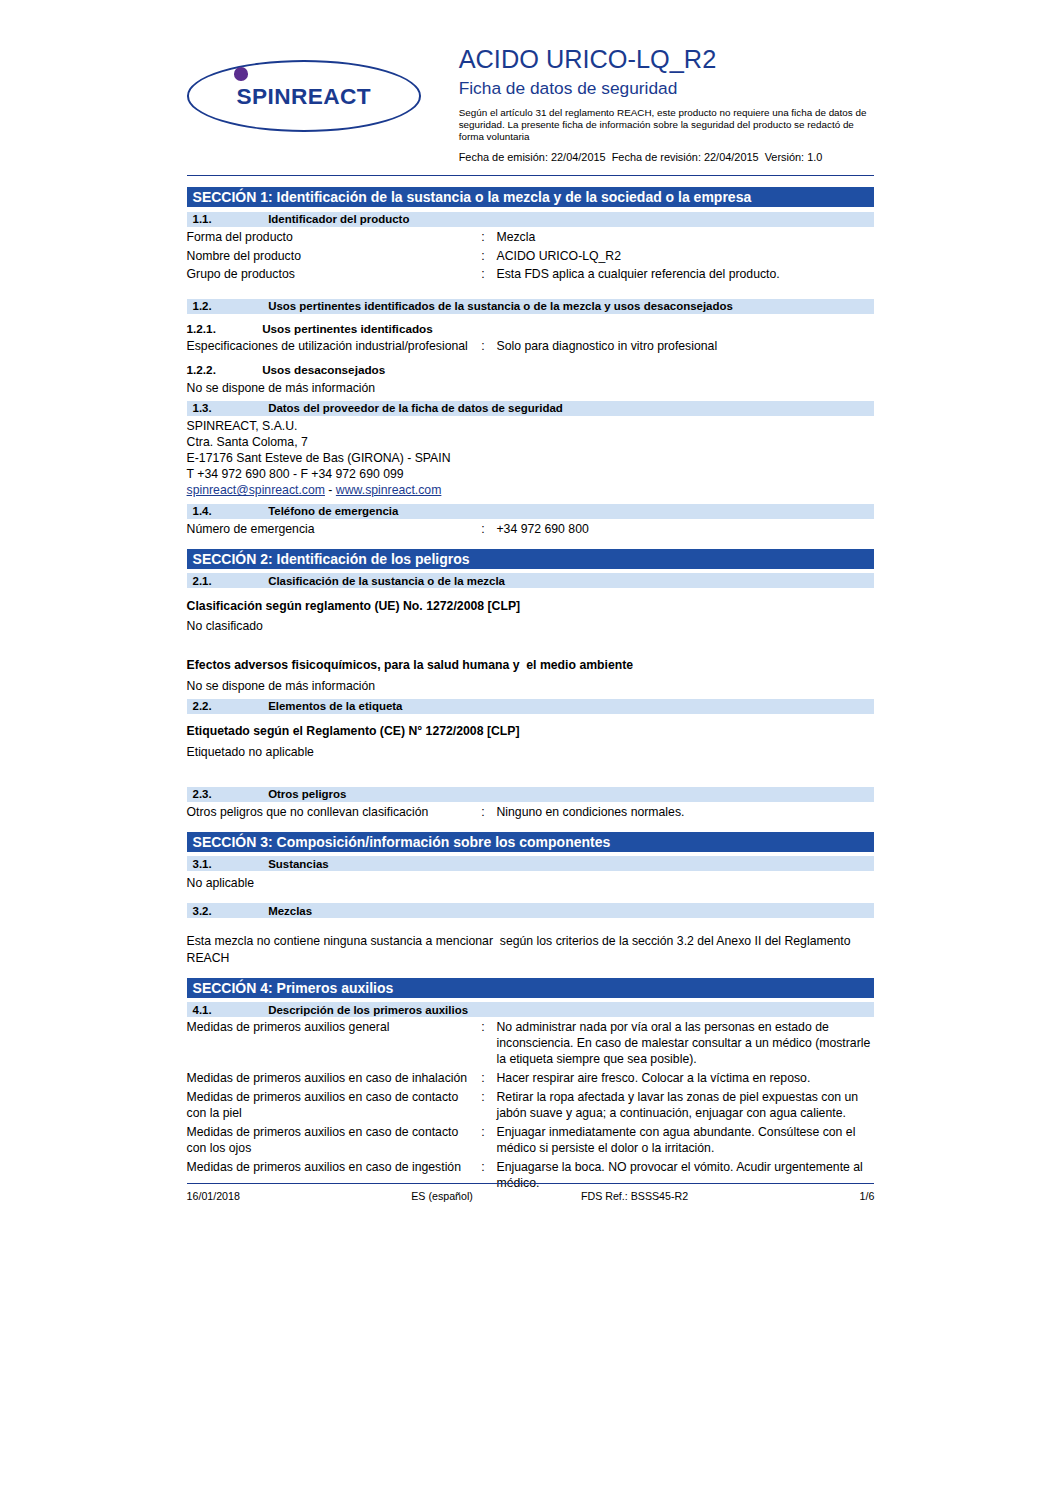SPINREACT
ACIDO URICO-LQ_R2
Ficha de datos de seguridad
Según el artículo 31 del reglamento REACH, este producto no requiere una ficha de datos de seguridad. La presente ficha de información sobre la seguridad del producto se redactó de forma voluntaria
Fecha de emisión: 22/04/2015 Fecha de revisión: 22/04/2015 Versión: 1.0
SECCIÓN 1: Identificación de la sustancia o la mezcla y de la sociedad o la empresa
1.1. Identificador del producto
Forma del producto
:
Mezcla
Nombre del producto
:
ACIDO URICO-LQ_R2
Grupo de productos
:
Esta FDS aplica a cualquier referencia del producto.
1.2. Usos pertinentes identificados de la sustancia o de la mezcla y usos desaconsejados
1.2.1. Usos pertinentes identificados
Especificaciones de utilización industrial/profesional
:
Solo para diagnostico in vitro profesional
1.2.2. Usos desaconsejados
No se dispone de más información
1.3. Datos del proveedor de la ficha de datos de seguridad
SPINREACT, S.A.U.
Ctra. Santa Coloma, 7
E-17176 Sant Esteve de Bas (GIRONA) - SPAIN
T +34 972 690 800 - F +34 972 690 099
spinreact@spinreact.com - www.spinreact.com
1.4. Teléfono de emergencia
Número de emergencia
:
+34 972 690 800
SECCIÓN 2: Identificación de los peligros
2.1. Clasificación de la sustancia o de la mezcla
Clasificación según reglamento (UE) No. 1272/2008 [CLP]
No clasificado
Efectos adversos fisicoquímicos, para la salud humana y el medio ambiente
No se dispone de más información
2.2. Elementos de la etiqueta
Etiquetado según el Reglamento (CE) N° 1272/2008 [CLP]
Etiquetado no aplicable
2.3. Otros peligros
Otros peligros que no conllevan clasificación
:
Ninguno en condiciones normales.
SECCIÓN 3: Composición/información sobre los componentes
3.1. Sustancias
No aplicable
3.2. Mezclas
Esta mezcla no contiene ninguna sustancia a mencionar según los criterios de la sección 3.2 del Anexo II del Reglamento REACH
SECCIÓN 4: Primeros auxilios
4.1. Descripción de los primeros auxilios
Medidas de primeros auxilios general
:
No administrar nada por vía oral a las personas en estado de inconsciencia. En caso de malestar consultar a un médico (mostrarle la etiqueta siempre que sea posible).
Medidas de primeros auxilios en caso de inhalación
:
Hacer respirar aire fresco. Colocar a la víctima en reposo.
Medidas de primeros auxilios en caso de contacto con la piel
:
Retirar la ropa afectada y lavar las zonas de piel expuestas con un jabón suave y agua; a continuación, enjuagar con agua caliente.
Medidas de primeros auxilios en caso de contacto con los ojos
:
Enjuagar inmediatamente con agua abundante. Consúltese con el médico si persiste el dolor o la irritación.
Medidas de primeros auxilios en caso de ingestión
:
Enjuagarse la boca. NO provocar el vómito. Acudir urgentemente al médico.
16/01/2018
ES (español)
FDS Ref.: BSSS45-R2
1/6